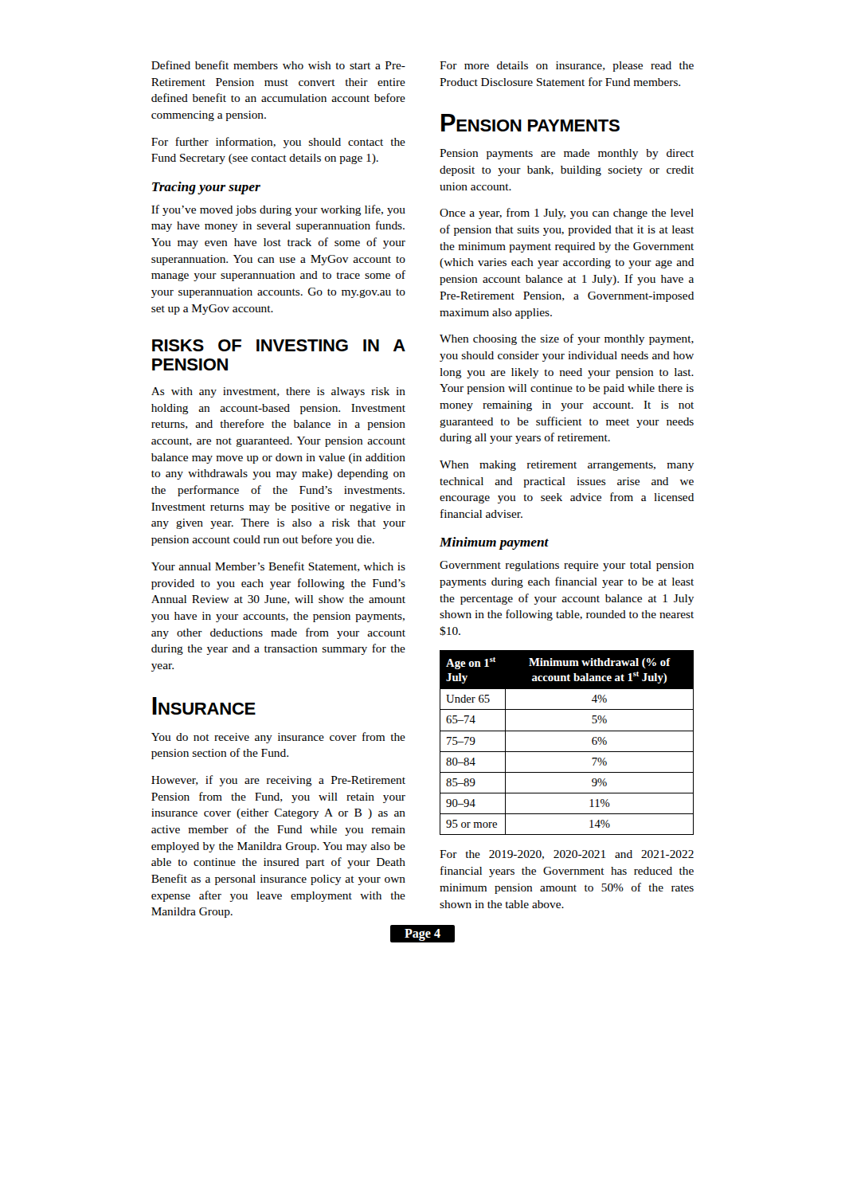Defined benefit members who wish to start a Pre-Retirement Pension must convert their entire defined benefit to an accumulation account before commencing a pension.
For further information, you should contact the Fund Secretary (see contact details on page 1).
Tracing your super
If you’ve moved jobs during your working life, you may have money in several superannuation funds. You may even have lost track of some of your superannuation. You can use a MyGov account to manage your superannuation and to trace some of your superannuation accounts. Go to my.gov.au to set up a MyGov account.
Risks of investing in a pension
As with any investment, there is always risk in holding an account-based pension. Investment returns, and therefore the balance in a pension account, are not guaranteed. Your pension account balance may move up or down in value (in addition to any withdrawals you may make) depending on the performance of the Fund’s investments. Investment returns may be positive or negative in any given year. There is also a risk that your pension account could run out before you die.
Your annual Member’s Benefit Statement, which is provided to you each year following the Fund’s Annual Review at 30 June, will show the amount you have in your accounts, the pension payments, any other deductions made from your account during the year and a transaction summary for the year.
Insurance
You do not receive any insurance cover from the pension section of the Fund.
However, if you are receiving a Pre-Retirement Pension from the Fund, you will retain your insurance cover (either Category A or B ) as an active member of the Fund while you remain employed by the Manildra Group. You may also be able to continue the insured part of your Death Benefit as a personal insurance policy at your own expense after you leave employment with the Manildra Group.
For more details on insurance, please read the Product Disclosure Statement for Fund members.
Pension payments
Pension payments are made monthly by direct deposit to your bank, building society or credit union account.
Once a year, from 1 July, you can change the level of pension that suits you, provided that it is at least the minimum payment required by the Government (which varies each year according to your age and pension account balance at 1 July). If you have a Pre-Retirement Pension, a Government-imposed maximum also applies.
When choosing the size of your monthly payment, you should consider your individual needs and how long you are likely to need your pension to last. Your pension will continue to be paid while there is money remaining in your account. It is not guaranteed to be sufficient to meet your needs during all your years of retirement.
When making retirement arrangements, many technical and practical issues arise and we encourage you to seek advice from a licensed financial adviser.
Minimum payment
Government regulations require your total pension payments during each financial year to be at least the percentage of your account balance at 1 July shown in the following table, rounded to the nearest $10.
| Age on 1 st July | Minimum withdrawal (% of account balance at 1 st July) |
| --- | --- |
| Under 65 | 4% |
| 65–74 | 5% |
| 75–79 | 6% |
| 80–84 | 7% |
| 85–89 | 9% |
| 90–94 | 11% |
| 95 or more | 14% |
For the 2019-2020, 2020-2021 and 2021-2022 financial years the Government has reduced the minimum pension amount to 50% of the rates shown in the table above.
Page 4